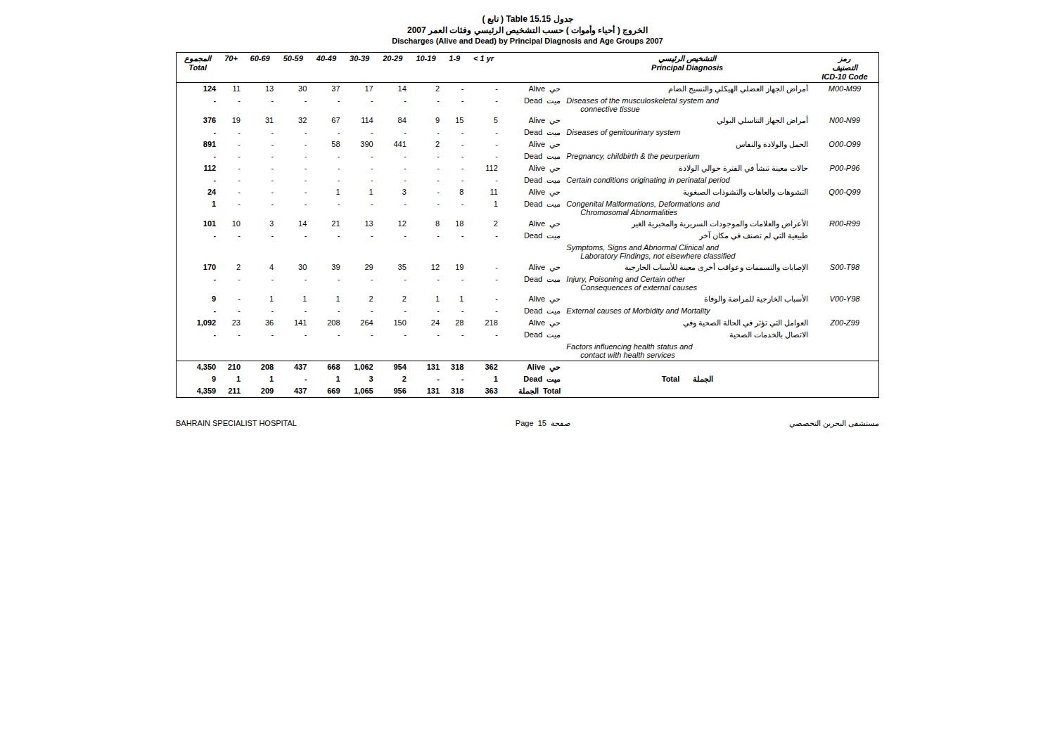( تابع ) Table 15.15 جدول
الخروج ( أحياء وأموات ) حسب التشخيص الرئيسي وفئات العمر 2007
Discharges (Alive and Dead) by Principal Diagnosis and Age Groups 2007
| المجموع Total | 70+ | 60-69 | 50-59 | 40-49 | 30-39 | 20-29 | 10-19 | 1-9 | < 1 yr | | التشخيص الرئيسي Principal Diagnosis | رمز التصنيف ICD-10 Code |
| --- | --- | --- | --- | --- | --- | --- | --- | --- | --- | --- | --- | --- |
| 124 | 11 | 13 | 30 | 37 | 17 | 14 | 2 | - | - | حي Alive | أمراض الجهاز العضلي الهيكلي والنسيج الضام | M00-M99 |
| - | - | - | - | - | - | - | - | - | - | ميت Dead | Diseases of the musculoskeletal system and connective tissue | |
| 376 | 19 | 31 | 32 | 67 | 114 | 84 | 9 | 15 | 5 | حي Alive | أمراض الجهاز التناسلي البولي | N00-N99 |
| - | - | - | - | - | - | - | - | - | - | ميت Dead | Diseases of genitourinary system | |
| 891 | - | - | - | 58 | 390 | 441 | 2 | - | - | حي Alive | الحمل والولادة والنفاس | O00-O99 |
| - | - | - | - | - | - | - | - | - | - | ميت Dead | Pregnancy, childbirth & the peurperium | |
| 112 | - | - | - | - | - | - | - | - | 112 | حي Alive | حالات معينة تنشأ في الفترة حوالي الولادة | P00-P96 |
| - | - | - | - | - | - | - | - | - | - | ميت Dead | Certain conditions originating in perinatal period | |
| 24 | - | - | - | 1 | 1 | 3 | - | 8 | 11 | حي Alive | التشوهات والعاهات والتشوذات الصبغوية | Q00-Q99 |
| 1 | - | - | - | - | - | - | - | - | 1 | ميت Dead | Congenital Malformations, Deformations and Chromosomal Abnormalities | |
| 101 | 10 | 3 | 14 | 21 | 13 | 12 | 8 | 18 | 2 | حي Alive | الأعراض والعلامات والموجودات السريرية والمخبرية الغير | R00-R99 |
| - | - | - | - | - | - | - | - | - | - | ميت Dead | طبيعية التي لم تصنف في مكان آخر | |
| | Symptoms, Signs and Abnormal Clinical and Laboratory Findings, not elsewhere classified | |
| 170 | 2 | 4 | 30 | 39 | 29 | 35 | 12 | 19 | - | حي Alive | الإصابات والتسممات وعواقب أخرى معينة للأسباب الخارجية | S00-T98 |
| - | - | - | - | - | - | - | - | - | - | ميت Dead | Injury, Poisoning and Certain other Consequences of external causes | |
| 9 | - | 1 | 1 | 1 | 2 | 2 | 1 | 1 | - | حي Alive | الأسباب الخارجية للمراضة والوفاة | V00-Y98 |
| - | - | - | - | - | - | - | - | - | - | ميت Dead | External causes of Morbidity and Mortality | |
| 1,092 | 23 | 36 | 141 | 208 | 264 | 150 | 24 | 28 | 218 | حي Alive | العوامل التي تؤثر في الحالة الصحية وفي | Z00-Z99 |
| - | - | - | - | - | - | - | - | - | - | ميت Dead | الاتصال بالخدمات الصحية | |
| | Factors influencing health status and contact with health services | |
| 4,350 | 210 | 208 | 437 | 668 | 1,062 | 954 | 131 | 318 | 362 | حي Alive | | |
| 9 | 1 | 1 | - | 1 | 3 | 2 | - | - | 1 | ميت Dead | Total الجملة | |
| 4,359 | 211 | 209 | 437 | 669 | 1,065 | 956 | 131 | 318 | 363 | Total الجملة | | |
BAHRAIN SPECIALIST HOSPITAL
Page 15 صفحة
مستشفى البحرين التخصصي